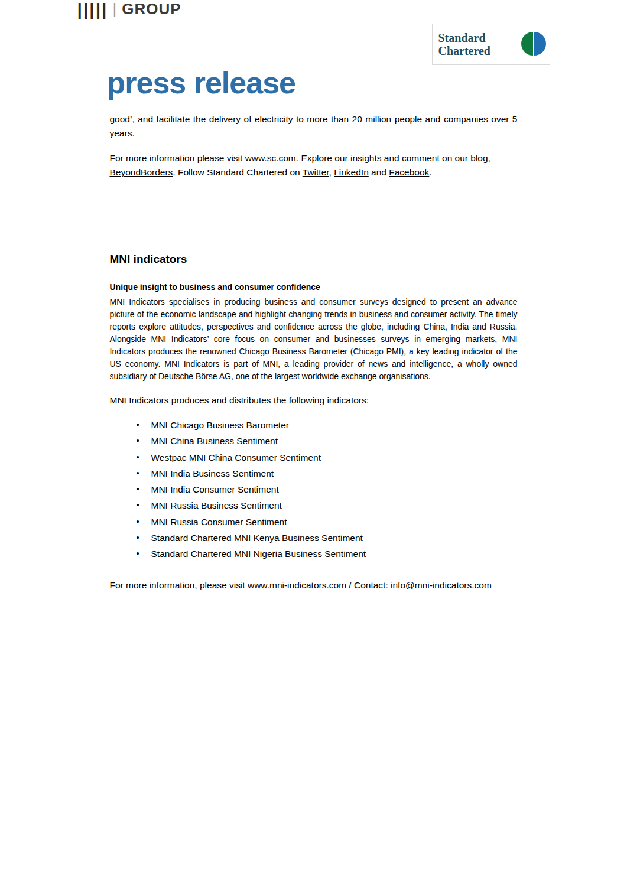||||||GROUP
Standard
Chartered
press release
good’, and facilitate the delivery of electricity to more than 20 million people and companies over 5 years.
For more information please visit www.sc.com. Explore our insights and comment on our blog, BeyondBorders. Follow Standard Chartered on Twitter, LinkedIn and Facebook.
MNI indicators
Unique insight to business and consumer confidence
MNI Indicators specialises in producing business and consumer surveys designed to present an advance picture of the economic landscape and highlight changing trends in business and consumer activity. The timely reports explore attitudes, perspectives and confidence across the globe, including China, India and Russia. Alongside MNI Indicators’ core focus on consumer and businesses surveys in emerging markets, MNI Indicators produces the renowned Chicago Business Barometer (Chicago PMI), a key leading indicator of the US economy. MNI Indicators is part of MNI, a leading provider of news and intelligence, a wholly owned subsidiary of Deutsche Börse AG, one of the largest worldwide exchange organisations.
MNI Indicators produces and distributes the following indicators:
MNI Chicago Business Barometer
MNI China Business Sentiment
Westpac MNI China Consumer Sentiment
MNI India Business Sentiment
MNI India Consumer Sentiment
MNI Russia Business Sentiment
MNI Russia Consumer Sentiment
Standard Chartered MNI Kenya Business Sentiment
Standard Chartered MNI Nigeria Business Sentiment
For more information, please visit www.mni-indicators.com / Contact: info@mni-indicators.com